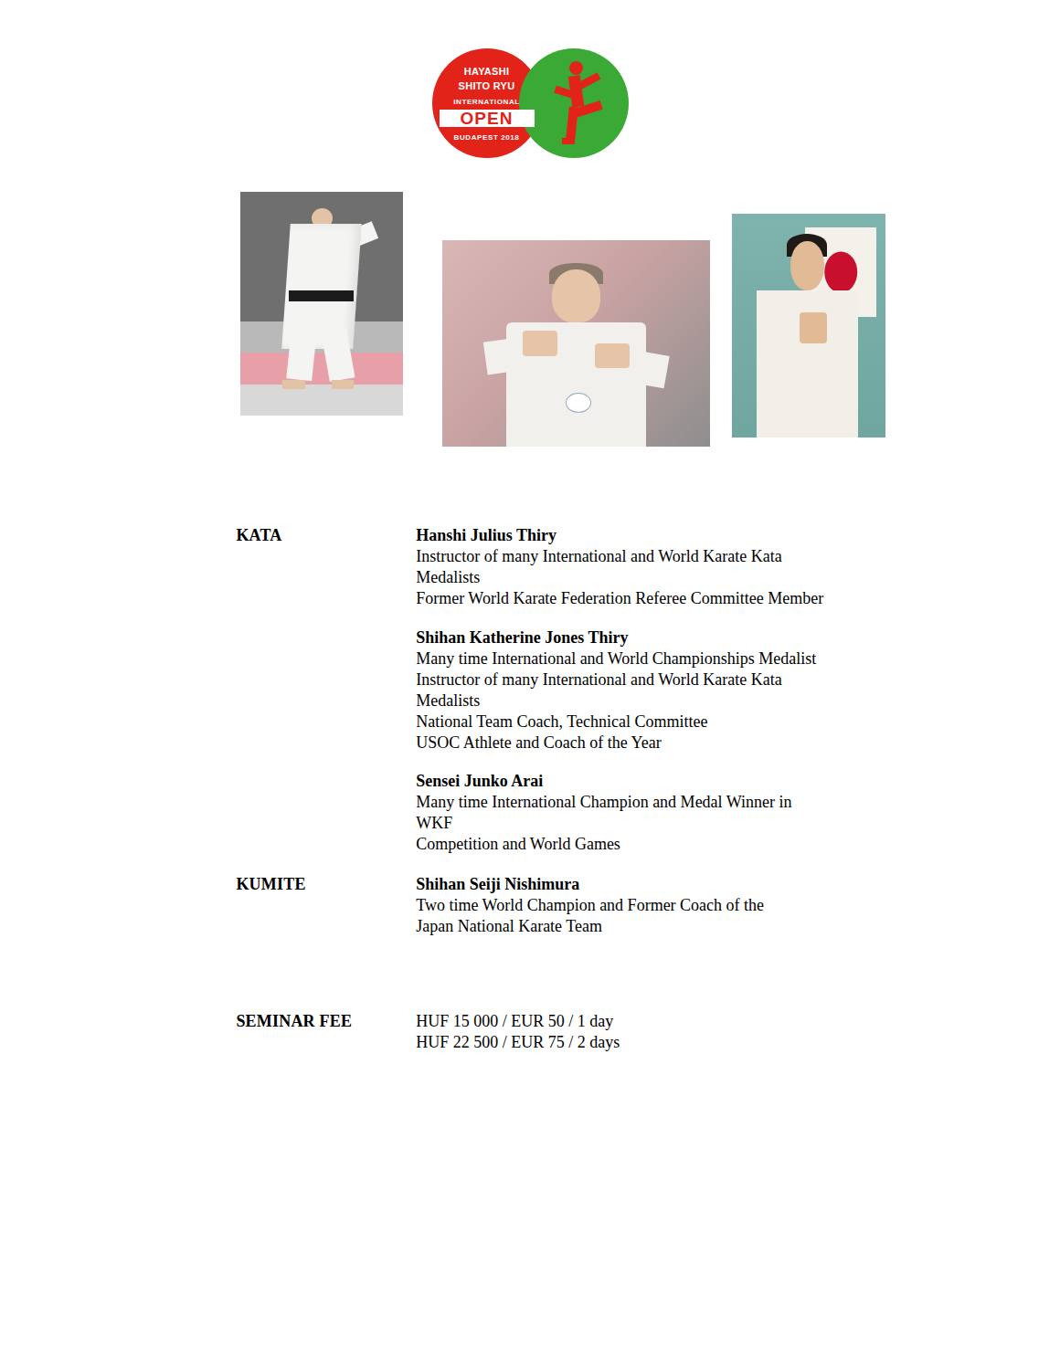HAYASHI
SHITO RYU
INTERNATIONAL OPEN BUDAPEST 2018
KATA
Hanshi Julius Thiry
Instructor of many International and World Karate Kata Medalists
Former World Karate Federation Referee Committee Member
Shihan Katherine Jones Thiry
Many time International and World Championships Medalist
Instructor of many International and World Karate Kata Medalists
National Team Coach, Technical Committee
USOC Athlete and Coach of the Year
Sensei Junko Arai
Many time International Champion and Medal Winner in WKF
Competition and World Games
KUMITE
Shihan Seiji Nishimura
Two time World Champion and Former Coach of the
Japan National Karate Team
SEMINAR FEE
HUF 15 000 / EUR 50 / 1 day
HUF 22 500 / EUR 75 / 2 days